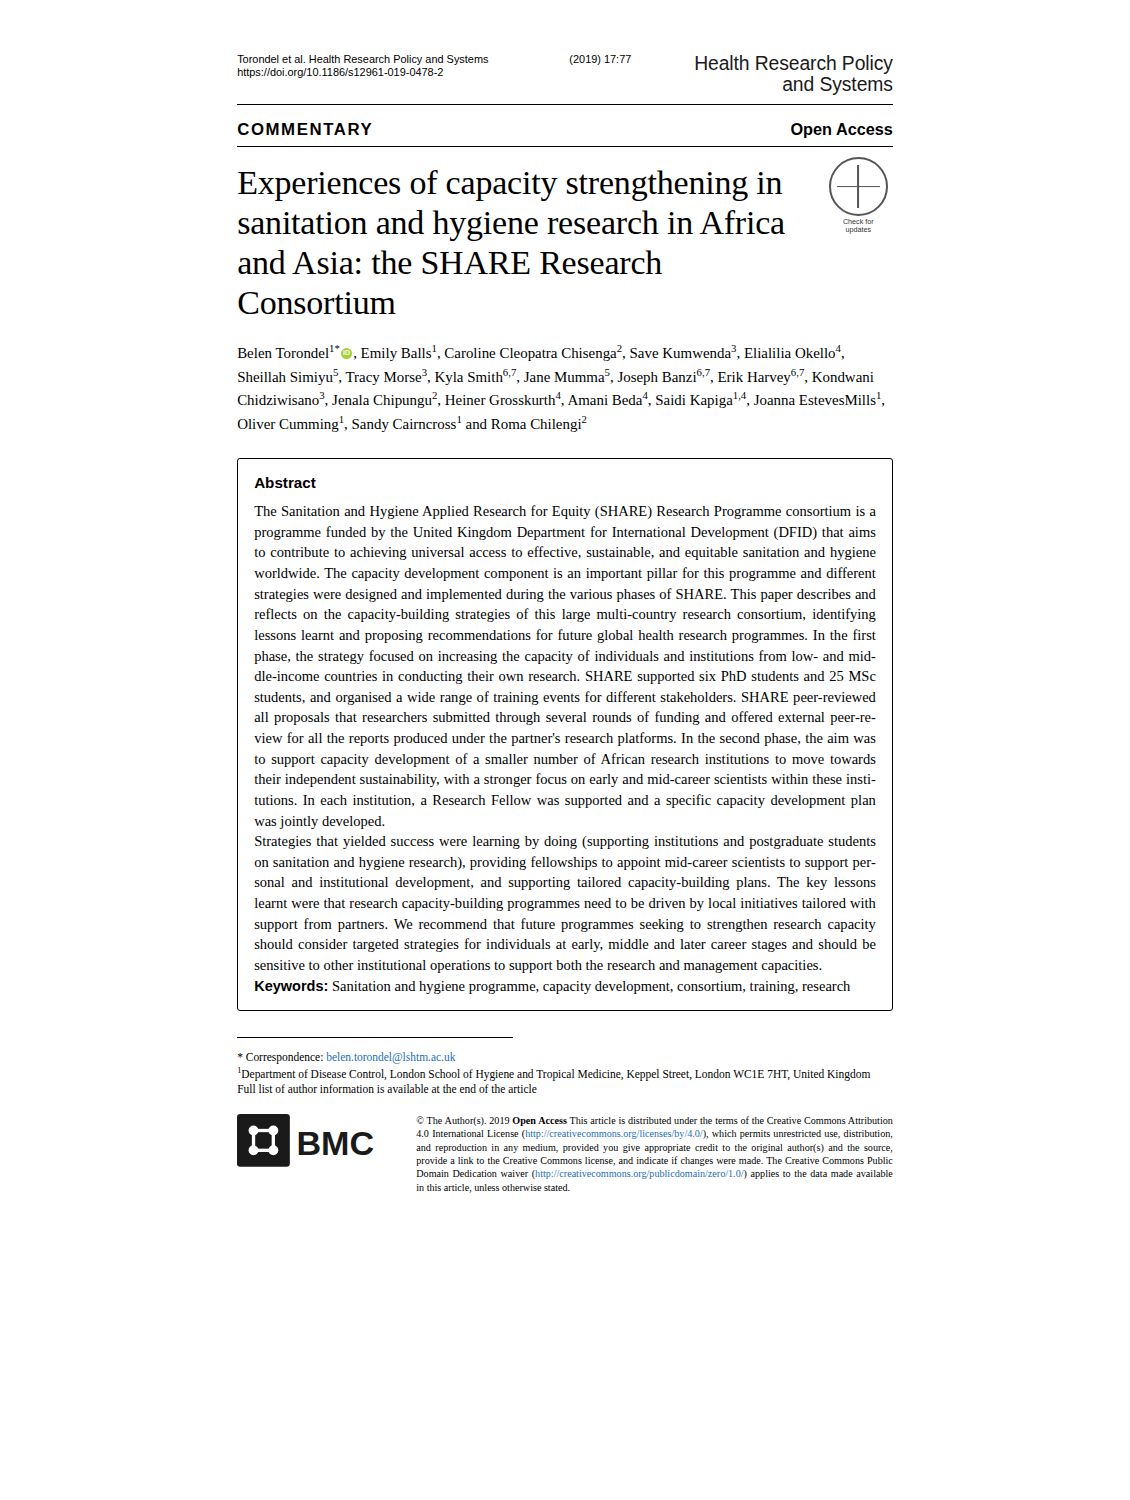Torondel et al. Health Research Policy and Systems
https://doi.org/10.1186/s12961-019-0478-2
(2019) 17:77
Health Research Policy and Systems
Commentary
Open Access
Check for updates
Experiences of capacity strengthening in sanitation and hygiene research in Africa and Asia: the SHARE Research Consortium
Belen Torondel1* , Emily Balls1, Caroline Cleopatra Chisenga2, Save Kumwenda3, Elialilia Okello4, Sheillah Simiyu5, Tracy Morse3, Kyla Smith6,7, Jane Mumma5, Joseph Banzi6,7, Erik Harvey6,7, Kondwani Chidziwisano3, Jenala Chipungu2, Heiner Grosskurth4, Amani Beda4, Saidi Kapiga1,4, Joanna EstevesMills1, Oliver Cumming1, Sandy Cairncross1 and Roma Chilengi2
Abstract
The Sanitation and Hygiene Applied Research for Equity (SHARE) Research Programme consortium is a programme funded by the United Kingdom Department for International Development (DFID) that aims to contribute to achieving universal access to effective, sustainable, and equitable sanitation and hygiene worldwide. The capacity development component is an important pillar for this programme and different strategies were designed and implemented during the various phases of SHARE. This paper describes and reflects on the capacity-building strategies of this large multi-country research consortium, identifying lessons learnt and proposing recommendations for future global health research programmes. In the first phase, the strategy focused on increasing the capacity of individuals and institutions from low- and middle-income countries in conducting their own research. SHARE supported six PhD students and 25 MSc students, and organised a wide range of training events for different stakeholders. SHARE peer-reviewed all proposals that researchers submitted through several rounds of funding and offered external peer-review for all the reports produced under the partner's research platforms. In the second phase, the aim was to support capacity development of a smaller number of African research institutions to move towards their independent sustainability, with a stronger focus on early and mid-career scientists within these institutions. In each institution, a Research Fellow was supported and a specific capacity development plan was jointly developed.
Strategies that yielded success were learning by doing (supporting institutions and postgraduate students on sanitation and hygiene research), providing fellowships to appoint mid-career scientists to support personal and institutional development, and supporting tailored capacity-building plans. The key lessons learnt were that research capacity-building programmes need to be driven by local initiatives tailored with support from partners. We recommend that future programmes seeking to strengthen research capacity should consider targeted strategies for individuals at early, middle and later career stages and should be sensitive to other institutional operations to support both the research and management capacities.
Keywords: Sanitation and hygiene programme, capacity development, consortium, training, research
* Correspondence: belen.torondel@lshtm.ac.uk
1Department of Disease Control, London School of Hygiene and Tropical Medicine, Keppel Street, London WC1E 7HT, United Kingdom
Full list of author information is available at the end of the article
BMC
© The Author(s). 2019 Open Access This article is distributed under the terms of the Creative Commons Attribution 4.0 International License (http://creativecommons.org/licenses/by/4.0/), which permits unrestricted use, distribution, and reproduction in any medium, provided you give appropriate credit to the original author(s) and the source, provide a link to the Creative Commons license, and indicate if changes were made. The Creative Commons Public Domain Dedication waiver (http://creativecommons.org/publicdomain/zero/1.0/) applies to the data made available in this article, unless otherwise stated.